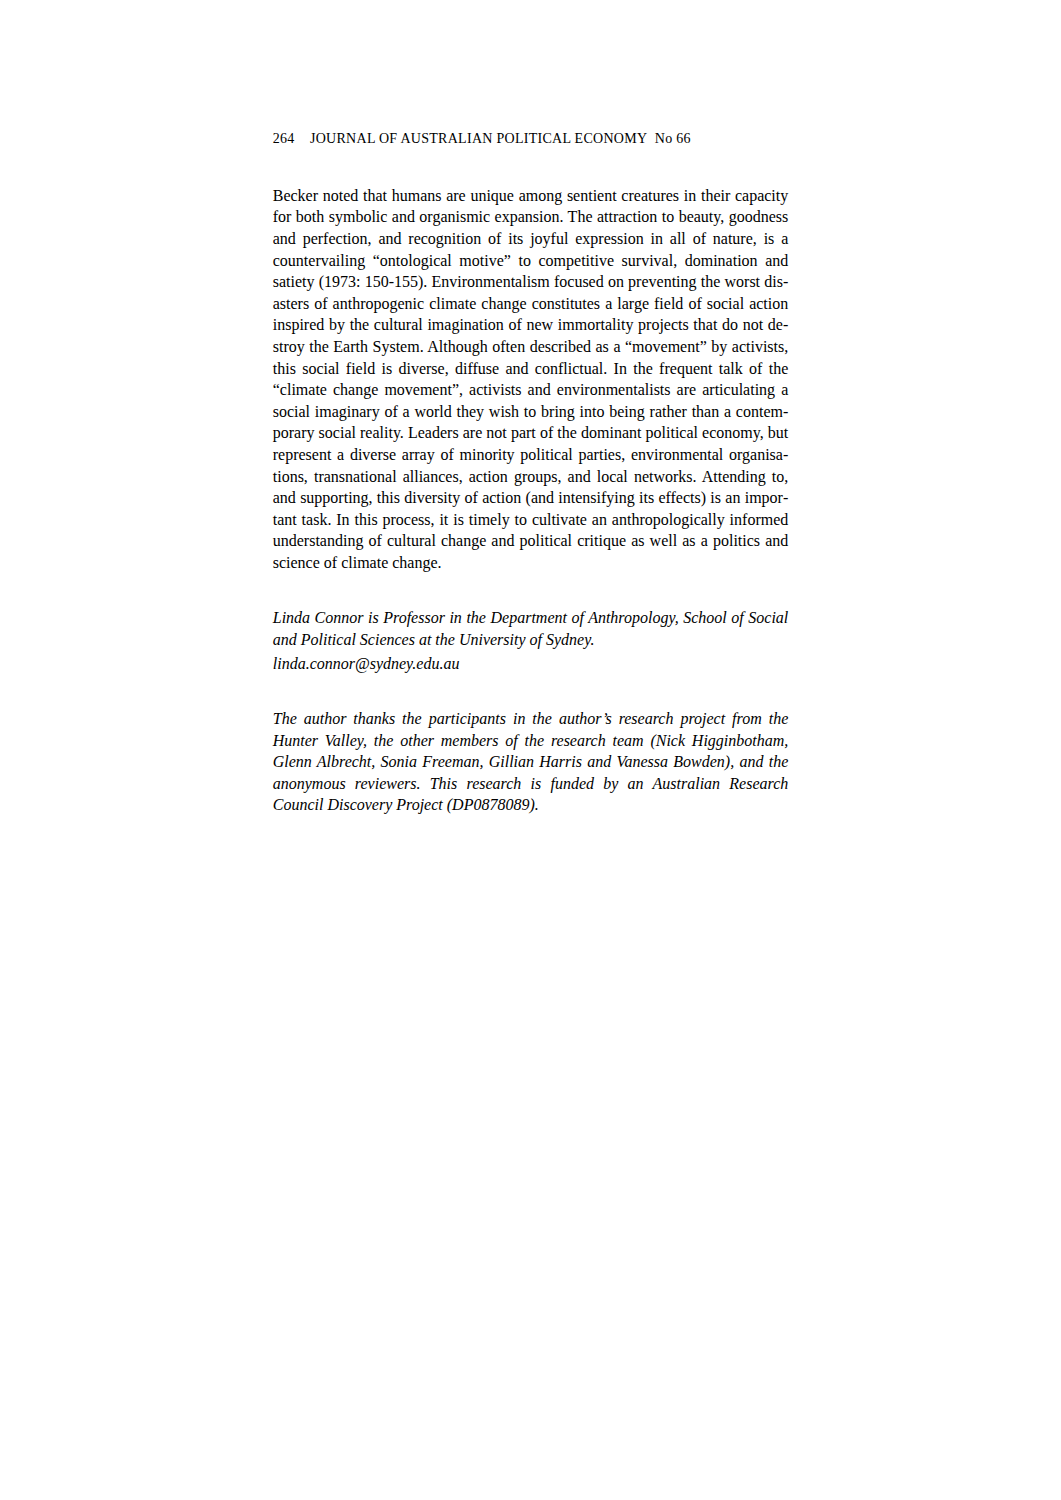264 JOURNAL OF AUSTRALIAN POLITICAL ECONOMY No 66
Becker noted that humans are unique among sentient creatures in their capacity for both symbolic and organismic expansion. The attraction to beauty, goodness and perfection, and recognition of its joyful expression in all of nature, is a countervailing “ontological motive” to competitive survival, domination and satiety (1973: 150-155). Environmentalism focused on preventing the worst disasters of anthropogenic climate change constitutes a large field of social action inspired by the cultural imagination of new immortality projects that do not destroy the Earth System. Although often described as a “movement” by activists, this social field is diverse, diffuse and conflictual. In the frequent talk of the “climate change movement”, activists and environmentalists are articulating a social imaginary of a world they wish to bring into being rather than a contemporary social reality. Leaders are not part of the dominant political economy, but represent a diverse array of minority political parties, environmental organisations, transnational alliances, action groups, and local networks. Attending to, and supporting, this diversity of action (and intensifying its effects) is an important task. In this process, it is timely to cultivate an anthropologically informed understanding of cultural change and political critique as well as a politics and science of climate change.
Linda Connor is Professor in the Department of Anthropology, School of Social and Political Sciences at the University of Sydney.
linda.connor@sydney.edu.au
The author thanks the participants in the author’s research project from the Hunter Valley, the other members of the research team (Nick Higginbotham, Glenn Albrecht, Sonia Freeman, Gillian Harris and Vanessa Bowden), and the anonymous reviewers. This research is funded by an Australian Research Council Discovery Project (DP0878089).